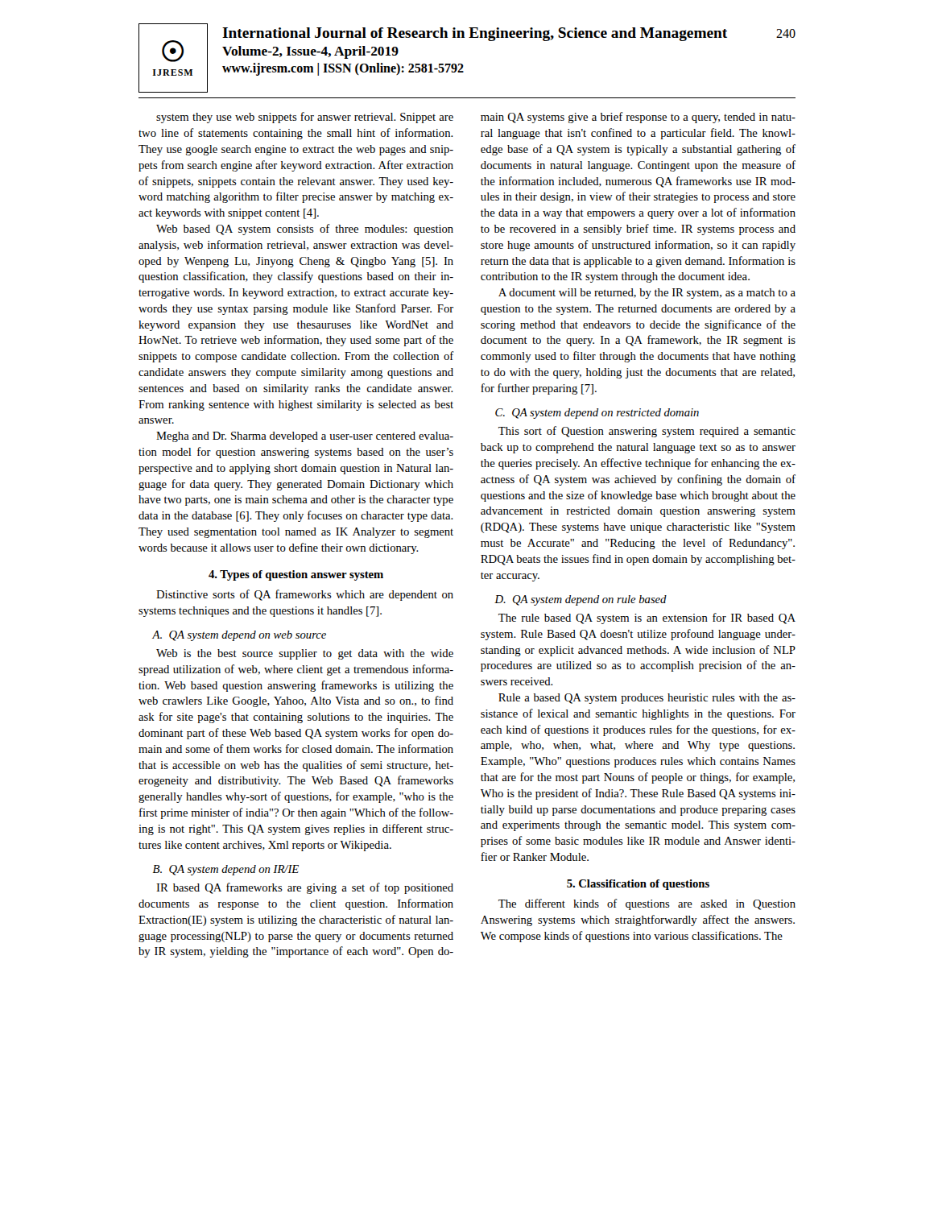☉ IJRESM
International Journal of Research in Engineering, Science and Management
Volume-2, Issue-4, April-2019
www.ijresm.com | ISSN (Online): 2581-5792
240
system they use web snippets for answer retrieval. Snippet are two line of statements containing the small hint of information. They use google search engine to extract the web pages and snippets from search engine after keyword extraction. After extraction of snippets, snippets contain the relevant answer. They used keyword matching algorithm to filter precise answer by matching exact keywords with snippet content [4].
Web based QA system consists of three modules: question analysis, web information retrieval, answer extraction was developed by Wenpeng Lu, Jinyong Cheng & Qingbo Yang [5]. In question classification, they classify questions based on their interrogative words. In keyword extraction, to extract accurate keywords they use syntax parsing module like Stanford Parser. For keyword expansion they use thesauruses like WordNet and HowNet. To retrieve web information, they used some part of the snippets to compose candidate collection. From the collection of candidate answers they compute similarity among questions and sentences and based on similarity ranks the candidate answer. From ranking sentence with highest similarity is selected as best answer.
Megha and Dr. Sharma developed a user-user centered evaluation model for question answering systems based on the user’s perspective and to applying short domain question in Natural language for data query. They generated Domain Dictionary which have two parts, one is main schema and other is the character type data in the database [6]. They only focuses on character type data. They used segmentation tool named as IK Analyzer to segment words because it allows user to define their own dictionary.
4. Types of question answer system
Distinctive sorts of QA frameworks which are dependent on systems techniques and the questions it handles [7].
A. QA system depend on web source
Web is the best source supplier to get data with the wide spread utilization of web, where client get a tremendous information. Web based question answering frameworks is utilizing the web crawlers Like Google, Yahoo, Alto Vista and so on., to find ask for site page's that containing solutions to the inquiries. The dominant part of these Web based QA system works for open domain and some of them works for closed domain. The information that is accessible on web has the qualities of semi structure, heterogeneity and distributivity. The Web Based QA frameworks generally handles why-sort of questions, for example, "who is the first prime minister of india"? Or then again "Which of the following is not right". This QA system gives replies in different structures like content archives, Xml reports or Wikipedia.
B. QA system depend on IR/IE
IR based QA frameworks are giving a set of top positioned documents as response to the client question. Information Extraction(IE) system is utilizing the characteristic of natural language processing(NLP) to parse the query or documents returned by IR system, yielding the "importance of each word". Open domain QA systems give a brief response to a query, tended in natural language that isn't confined to a particular field. The knowledge base of a QA system is typically a substantial gathering of documents in natural language. Contingent upon the measure of the information included, numerous QA frameworks use IR modules in their design, in view of their strategies to process and store the data in a way that empowers a query over a lot of information to be recovered in a sensibly brief time. IR systems process and store huge amounts of unstructured information, so it can rapidly return the data that is applicable to a given demand. Information is contribution to the IR system through the document idea.
A document will be returned, by the IR system, as a match to a question to the system. The returned documents are ordered by a scoring method that endeavors to decide the significance of the document to the query. In a QA framework, the IR segment is commonly used to filter through the documents that have nothing to do with the query, holding just the documents that are related, for further preparing [7].
C. QA system depend on restricted domain
This sort of Question answering system required a semantic back up to comprehend the natural language text so as to answer the queries precisely. An effective technique for enhancing the exactness of QA system was achieved by confining the domain of questions and the size of knowledge base which brought about the advancement in restricted domain question answering system (RDQA). These systems have unique characteristic like "System must be Accurate" and "Reducing the level of Redundancy". RDQA beats the issues find in open domain by accomplishing better accuracy.
D. QA system depend on rule based
The rule based QA system is an extension for IR based QA system. Rule Based QA doesn't utilize profound language understanding or explicit advanced methods. A wide inclusion of NLP procedures are utilized so as to accomplish precision of the answers received.
Rule a based QA system produces heuristic rules with the assistance of lexical and semantic highlights in the questions. For each kind of questions it produces rules for the questions, for example, who, when, what, where and Why type questions. Example, "Who" questions produces rules which contains Names that are for the most part Nouns of people or things, for example, Who is the president of India?. These Rule Based QA systems initially build up parse documentations and produce preparing cases and experiments through the semantic model. This system comprises of some basic modules like IR module and Answer identifier or Ranker Module.
5. Classification of questions
The different kinds of questions are asked in Question Answering systems which straightforwardly affect the answers. We compose kinds of questions into various classifications. The